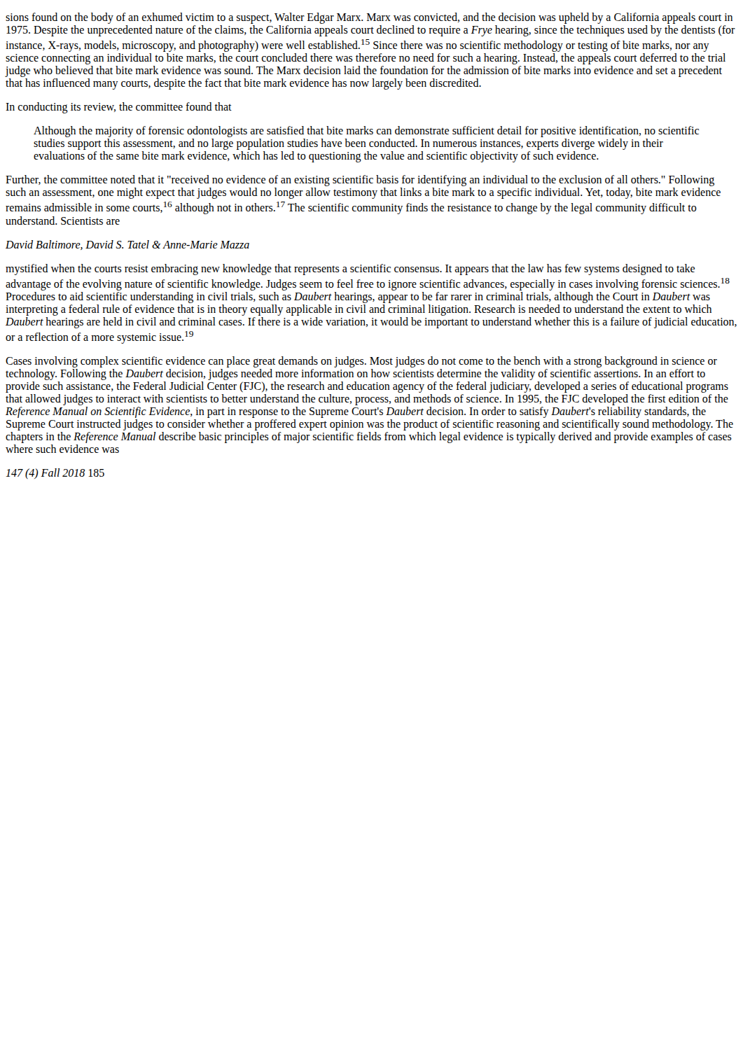sions found on the body of an exhumed victim to a suspect, Walter Edgar Marx. Marx was convicted, and the decision was upheld by a California appeals court in 1975. Despite the unprecedented nature of the claims, the California appeals court declined to require a Frye hearing, since the techniques used by the dentists (for instance, X-rays, models, microscopy, and photography) were well established.15 Since there was no scientific methodology or testing of bite marks, nor any science connecting an individual to bite marks, the court concluded there was therefore no need for such a hearing. Instead, the appeals court deferred to the trial judge who believed that bite mark evidence was sound. The Marx decision laid the foundation for the admission of bite marks into evidence and set a precedent that has influenced many courts, despite the fact that bite mark evidence has now largely been discredited.
In conducting its review, the committee found that
Although the majority of forensic odontologists are satisfied that bite marks can demonstrate sufficient detail for positive identification, no scientific studies support this assessment, and no large population studies have been conducted. In numerous instances, experts diverge widely in their evaluations of the same bite mark evidence, which has led to questioning the value and scientific objectivity of such evidence.
Further, the committee noted that it "received no evidence of an existing scientific basis for identifying an individual to the exclusion of all others." Following such an assessment, one might expect that judges would no longer allow testimony that links a bite mark to a specific individual. Yet, today, bite mark evidence remains admissible in some courts,16 although not in others.17 The scientific community finds the resistance to change by the legal community difficult to understand. Scientists are
David Baltimore, David S. Tatel & Anne-Marie Mazza
mystified when the courts resist embracing new knowledge that represents a scientific consensus. It appears that the law has few systems designed to take advantage of the evolving nature of scientific knowledge. Judges seem to feel free to ignore scientific advances, especially in cases involving forensic sciences.18 Procedures to aid scientific understanding in civil trials, such as Daubert hearings, appear to be far rarer in criminal trials, although the Court in Daubert was interpreting a federal rule of evidence that is in theory equally applicable in civil and criminal litigation. Research is needed to understand the extent to which Daubert hearings are held in civil and criminal cases. If there is a wide variation, it would be important to understand whether this is a failure of judicial education, or a reflection of a more systemic issue.19
Cases involving complex scientific evidence can place great demands on judges. Most judges do not come to the bench with a strong background in science or technology. Following the Daubert decision, judges needed more information on how scientists determine the validity of scientific assertions. In an effort to provide such assistance, the Federal Judicial Center (FJC), the research and education agency of the federal judiciary, developed a series of educational programs that allowed judges to interact with scientists to better understand the culture, process, and methods of science. In 1995, the FJC developed the first edition of the Reference Manual on Scientific Evidence, in part in response to the Supreme Court's Daubert decision. In order to satisfy Daubert's reliability standards, the Supreme Court instructed judges to consider whether a proffered expert opinion was the product of scientific reasoning and scientifically sound methodology. The chapters in the Reference Manual describe basic principles of major scientific fields from which legal evidence is typically derived and provide examples of cases where such evidence was
147 (4) Fall 2018 185